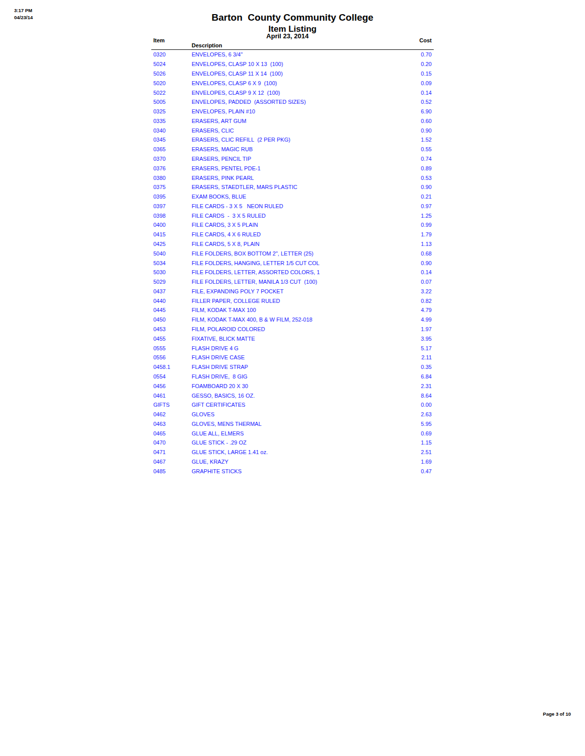3:17 PM
04/23/14
Barton County Community College
Item Listing
| Item | April 23, 2014 Description | Cost |
| --- | --- | --- |
| 0320 | ENVELOPES, 6 3/4" | 0.70 |
| 5024 | ENVELOPES, CLASP 10 X 13 (100) | 0.20 |
| 5026 | ENVELOPES, CLASP 11 X 14 (100) | 0.15 |
| 5020 | ENVELOPES, CLASP 6 X 9 (100) | 0.09 |
| 5022 | ENVELOPES, CLASP 9 X 12 (100) | 0.14 |
| 5005 | ENVELOPES, PADDED (ASSORTED SIZES) | 0.52 |
| 0325 | ENVELOPES, PLAIN #10 | 6.90 |
| 0335 | ERASERS, ART GUM | 0.60 |
| 0340 | ERASERS, CLIC | 0.90 |
| 0345 | ERASERS, CLIC REFILL (2 PER PKG) | 1.52 |
| 0365 | ERASERS, MAGIC RUB | 0.55 |
| 0370 | ERASERS, PENCIL TIP | 0.74 |
| 0376 | ERASERS, PENTEL PDE-1 | 0.89 |
| 0380 | ERASERS, PINK PEARL | 0.53 |
| 0375 | ERASERS, STAEDTLER, MARS PLASTIC | 0.90 |
| 0395 | EXAM BOOKS, BLUE | 0.21 |
| 0397 | FILE CARDS - 3 X 5 NEON RULED | 0.97 |
| 0398 | FILE CARDS - 3 X 5 RULED | 1.25 |
| 0400 | FILE CARDS, 3 X 5 PLAIN | 0.99 |
| 0415 | FILE CARDS, 4 X 6 RULED | 1.79 |
| 0425 | FILE CARDS, 5 X 8, PLAIN | 1.13 |
| 5040 | FILE FOLDERS, BOX BOTTOM 2", LETTER (25) | 0.68 |
| 5034 | FILE FOLDERS, HANGING, LETTER 1/5 CUT COL | 0.90 |
| 5030 | FILE FOLDERS, LETTER, ASSORTED COLORS, 1 | 0.14 |
| 5029 | FILE FOLDERS, LETTER, MANILA 1/3 CUT (100) | 0.07 |
| 0437 | FILE, EXPANDING POLY 7 POCKET | 3.22 |
| 0440 | FILLER PAPER, COLLEGE RULED | 0.82 |
| 0445 | FILM, KODAK T-MAX 100 | 4.79 |
| 0450 | FILM, KODAK T-MAX 400, B & W FILM, 252-018 | 4.99 |
| 0453 | FILM, POLAROID COLORED | 1.97 |
| 0455 | FIXATIVE, BLICK MATTE | 3.95 |
| 0555 | FLASH DRIVE 4 G | 5.17 |
| 0556 | FLASH DRIVE CASE | 2.11 |
| 0458.1 | FLASH DRIVE STRAP | 0.35 |
| 0554 | FLASH DRIVE, 8 GIG | 6.84 |
| 0456 | FOAMBOARD 20 X 30 | 2.31 |
| 0461 | GESSO, BASICS, 16 OZ. | 8.64 |
| GIFTS | GIFT CERTIFICATES | 0.00 |
| 0462 | GLOVES | 2.63 |
| 0463 | GLOVES, MENS THERMAL | 5.95 |
| 0465 | GLUE ALL, ELMERS | 0.69 |
| 0470 | GLUE STICK - .29 OZ | 1.15 |
| 0471 | GLUE STICK, LARGE 1.41 oz. | 2.51 |
| 0467 | GLUE, KRAZY | 1.69 |
| 0485 | GRAPHITE STICKS | 0.47 |
Page 3 of 10